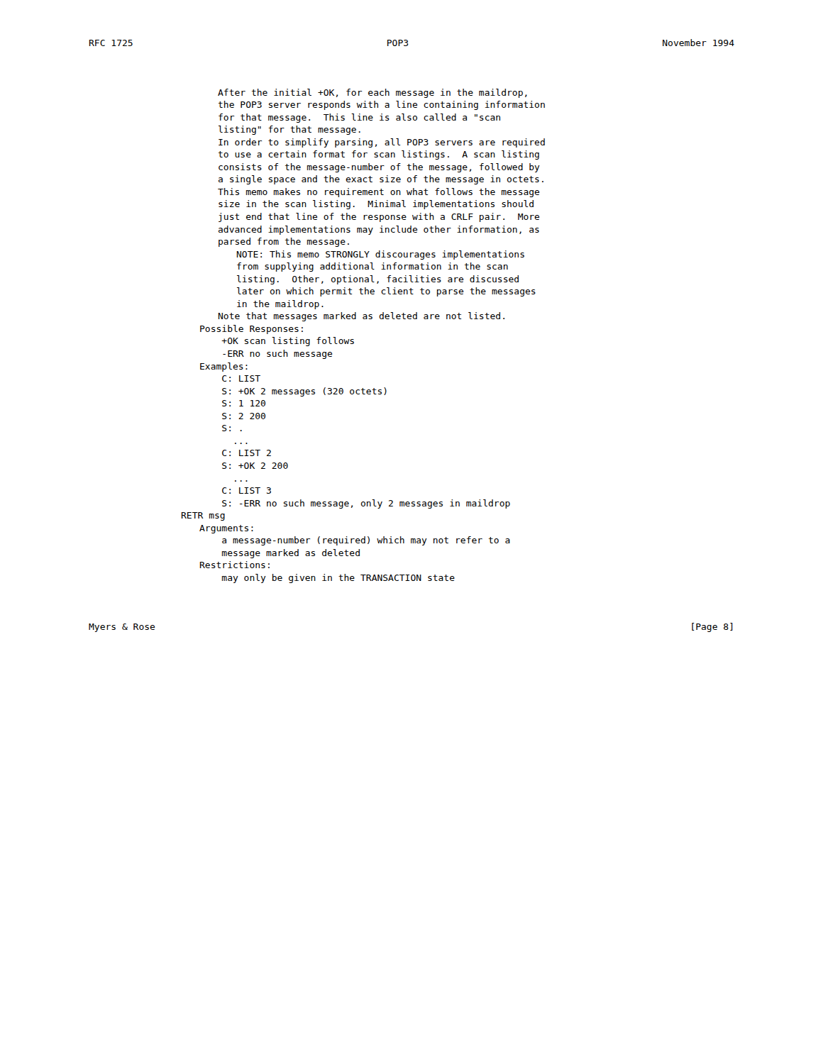RFC 1725 POP3 November 1994
After the initial +OK, for each message in the maildrop,
the POP3 server responds with a line containing information
for that message.  This line is also called a "scan
listing" for that message.
In order to simplify parsing, all POP3 servers are required
to use a certain format for scan listings.  A scan listing
consists of the message-number of the message, followed by
a single space and the exact size of the message in octets.
This memo makes no requirement on what follows the message
size in the scan listing.  Minimal implementations should
just end that line of the response with a CRLF pair.  More
advanced implementations may include other information, as
parsed from the message.
NOTE: This memo STRONGLY discourages implementations
from supplying additional information in the scan
listing.  Other, optional, facilities are discussed
later on which permit the client to parse the messages
in the maildrop.
Note that messages marked as deleted are not listed.
Possible Responses:
    +OK scan listing follows
    -ERR no such message
Examples:
    C: LIST
    S: +OK 2 messages (320 octets)
    S: 1 120
    S: 2 200
    S: .
      ...
    C: LIST 2
    S: +OK 2 200
      ...
    C: LIST 3
    S: -ERR no such message, only 2 messages in maildrop
RETR msg
Arguments:
    a message-number (required) which may not refer to a
    message marked as deleted
Restrictions:
    may only be given in the TRANSACTION state
Myers & Rose [Page 8]